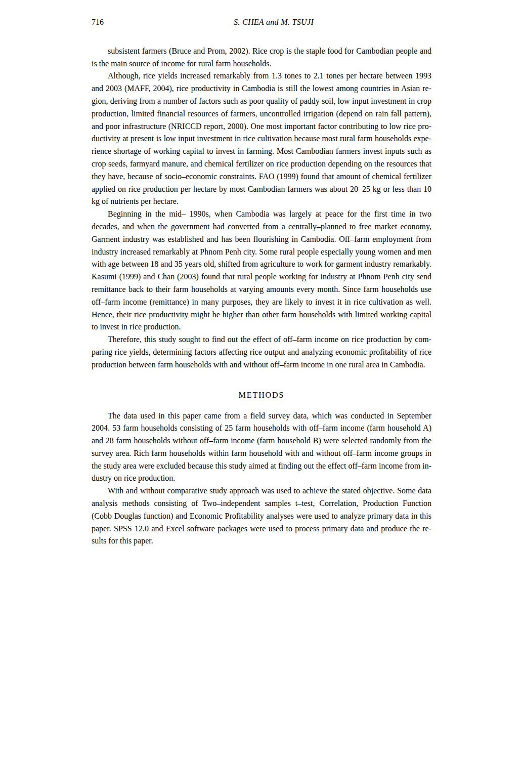716 S. CHEA and M. TSUJI
subsistent farmers (Bruce and Prom, 2002). Rice crop is the staple food for Cambodian people and is the main source of income for rural farm households.
Although, rice yields increased remarkably from 1.3 tones to 2.1 tones per hectare between 1993 and 2003 (MAFF, 2004), rice productivity in Cambodia is still the lowest among countries in Asian region, deriving from a number of factors such as poor quality of paddy soil, low input investment in crop production, limited financial resources of farmers, uncontrolled irrigation (depend on rain fall pattern), and poor infrastructure (NRICCD report, 2000). One most important factor contributing to low rice productivity at present is low input investment in rice cultivation because most rural farm households experience shortage of working capital to invest in farming. Most Cambodian farmers invest inputs such as crop seeds, farmyard manure, and chemical fertilizer on rice production depending on the resources that they have, because of socio–economic constraints. FAO (1999) found that amount of chemical fertilizer applied on rice production per hectare by most Cambodian farmers was about 20–25 kg or less than 10 kg of nutrients per hectare.
Beginning in the mid– 1990s, when Cambodia was largely at peace for the first time in two decades, and when the government had converted from a centrally–planned to free market economy, Garment industry was established and has been flourishing in Cambodia. Off–farm employment from industry increased remarkably at Phnom Penh city. Some rural people especially young women and men with age between 18 and 35 years old, shifted from agriculture to work for garment industry remarkably. Kasumi (1999) and Chan (2003) found that rural people working for industry at Phnom Penh city send remittance back to their farm households at varying amounts every month. Since farm households use off–farm income (remittance) in many purposes, they are likely to invest it in rice cultivation as well. Hence, their rice productivity might be higher than other farm households with limited working capital to invest in rice production.
Therefore, this study sought to find out the effect of off–farm income on rice production by comparing rice yields, determining factors affecting rice output and analyzing economic profitability of rice production between farm households with and without off–farm income in one rural area in Cambodia.
Methods
The data used in this paper came from a field survey data, which was conducted in September 2004. 53 farm households consisting of 25 farm households with off–farm income (farm household A) and 28 farm households without off–farm income (farm household B) were selected randomly from the survey area. Rich farm households within farm household with and without off–farm income groups in the study area were excluded because this study aimed at finding out the effect off–farm income from industry on rice production.
With and without comparative study approach was used to achieve the stated objective. Some data analysis methods consisting of Two–independent samples t–test, Correlation, Production Function (Cobb Douglas function) and Economic Profitability analyses were used to analyze primary data in this paper. SPSS 12.0 and Excel software packages were used to process primary data and produce the results for this paper.